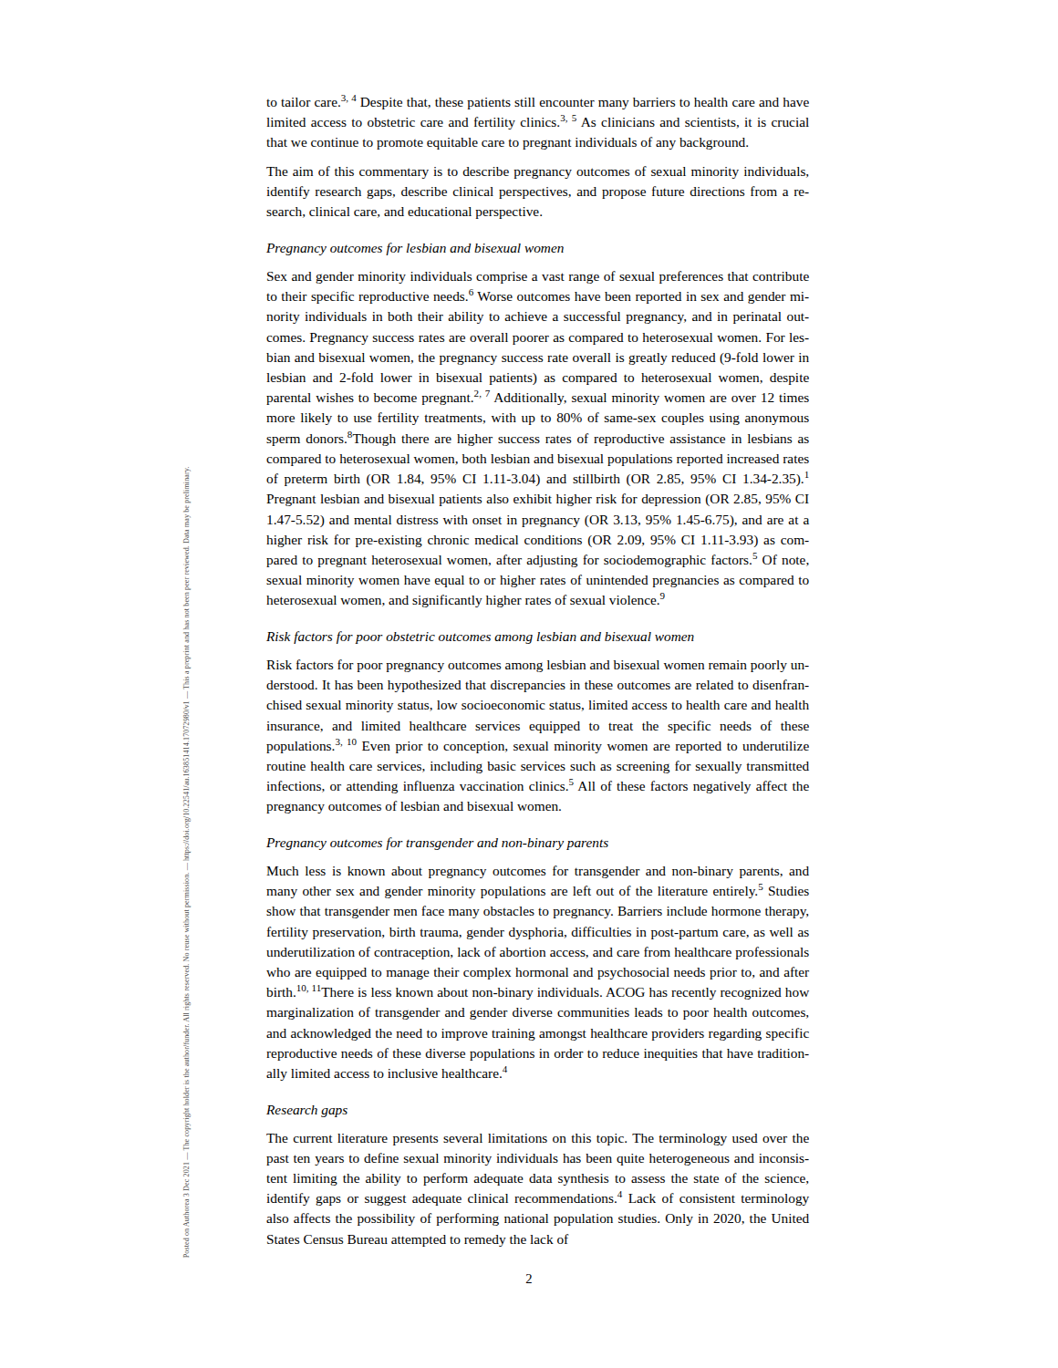Posted on Authorea 3 Dec 2021 — The copyright holder is the author/funder. All rights reserved. No reuse without permission. — https://doi.org/10.22541/au.163851414.17072980/v1 — This a preprint and has not been peer reviewed. Data may be preliminary.
to tailor care.3, 4 Despite that, these patients still encounter many barriers to health care and have limited access to obstetric care and fertility clinics.3, 5 As clinicians and scientists, it is crucial that we continue to promote equitable care to pregnant individuals of any background.
The aim of this commentary is to describe pregnancy outcomes of sexual minority individuals, identify research gaps, describe clinical perspectives, and propose future directions from a research, clinical care, and educational perspective.
Pregnancy outcomes for lesbian and bisexual women
Sex and gender minority individuals comprise a vast range of sexual preferences that contribute to their specific reproductive needs.6 Worse outcomes have been reported in sex and gender minority individuals in both their ability to achieve a successful pregnancy, and in perinatal outcomes. Pregnancy success rates are overall poorer as compared to heterosexual women. For lesbian and bisexual women, the pregnancy success rate overall is greatly reduced (9-fold lower in lesbian and 2-fold lower in bisexual patients) as compared to heterosexual women, despite parental wishes to become pregnant.2, 7 Additionally, sexual minority women are over 12 times more likely to use fertility treatments, with up to 80% of same-sex couples using anonymous sperm donors.8Though there are higher success rates of reproductive assistance in lesbians as compared to heterosexual women, both lesbian and bisexual populations reported increased rates of preterm birth (OR 1.84, 95% CI 1.11-3.04) and stillbirth (OR 2.85, 95% CI 1.34-2.35).1 Pregnant lesbian and bisexual patients also exhibit higher risk for depression (OR 2.85, 95% CI 1.47-5.52) and mental distress with onset in pregnancy (OR 3.13, 95% 1.45-6.75), and are at a higher risk for pre-existing chronic medical conditions (OR 2.09, 95% CI 1.11-3.93) as compared to pregnant heterosexual women, after adjusting for sociodemographic factors.5 Of note, sexual minority women have equal to or higher rates of unintended pregnancies as compared to heterosexual women, and significantly higher rates of sexual violence.9
Risk factors for poor obstetric outcomes among lesbian and bisexual women
Risk factors for poor pregnancy outcomes among lesbian and bisexual women remain poorly understood. It has been hypothesized that discrepancies in these outcomes are related to disenfranchised sexual minority status, low socioeconomic status, limited access to health care and health insurance, and limited healthcare services equipped to treat the specific needs of these populations.3, 10 Even prior to conception, sexual minority women are reported to underutilize routine health care services, including basic services such as screening for sexually transmitted infections, or attending influenza vaccination clinics.5 All of these factors negatively affect the pregnancy outcomes of lesbian and bisexual women.
Pregnancy outcomes for transgender and non-binary parents
Much less is known about pregnancy outcomes for transgender and non-binary parents, and many other sex and gender minority populations are left out of the literature entirely.5 Studies show that transgender men face many obstacles to pregnancy. Barriers include hormone therapy, fertility preservation, birth trauma, gender dysphoria, difficulties in post-partum care, as well as underutilization of contraception, lack of abortion access, and care from healthcare professionals who are equipped to manage their complex hormonal and psychosocial needs prior to, and after birth.10, 11There is less known about non-binary individuals. ACOG has recently recognized how marginalization of transgender and gender diverse communities leads to poor health outcomes, and acknowledged the need to improve training amongst healthcare providers regarding specific reproductive needs of these diverse populations in order to reduce inequities that have traditionally limited access to inclusive healthcare.4
Research gaps
The current literature presents several limitations on this topic. The terminology used over the past ten years to define sexual minority individuals has been quite heterogeneous and inconsistent limiting the ability to perform adequate data synthesis to assess the state of the science, identify gaps or suggest adequate clinical recommendations.4 Lack of consistent terminology also affects the possibility of performing national population studies. Only in 2020, the United States Census Bureau attempted to remedy the lack of
2